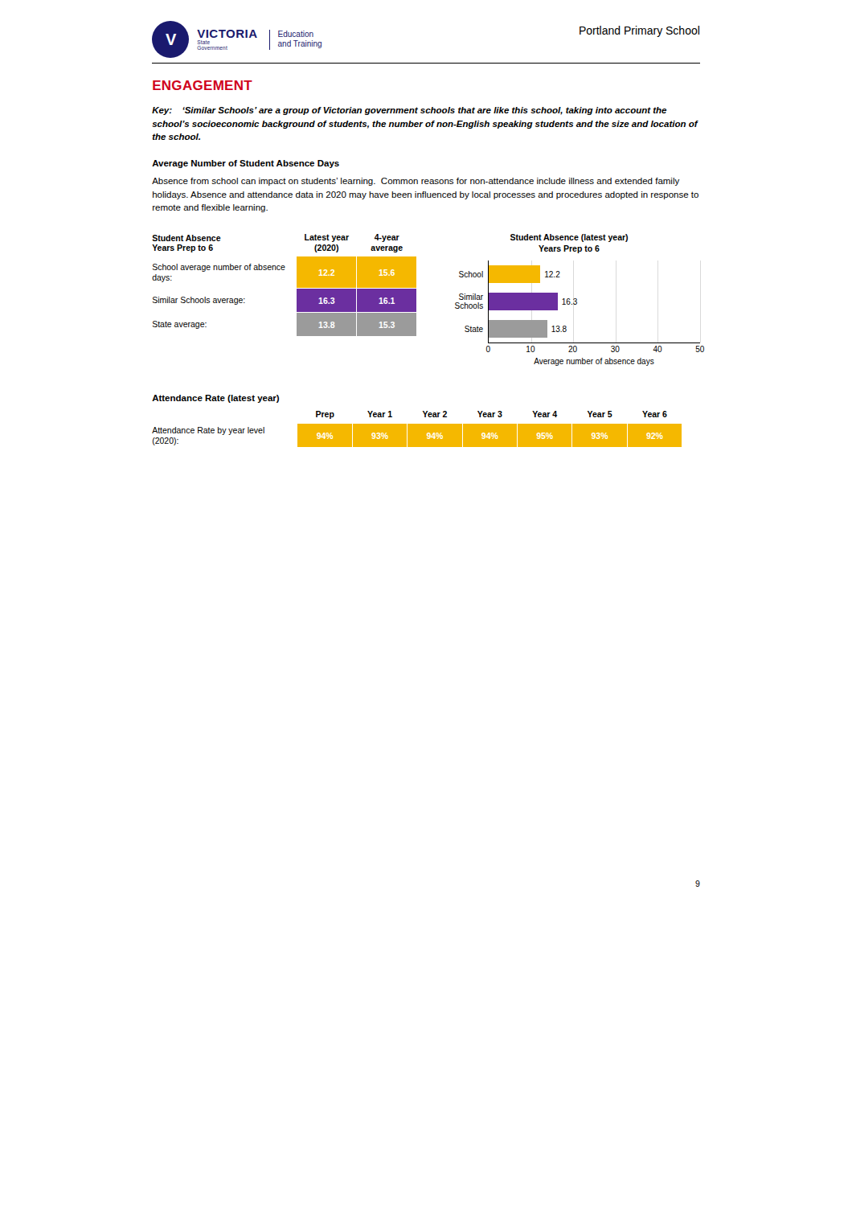V
VICTORIA
State
Government
Education
and Training
Portland Primary School
ENGAGEMENT
Key: ‘Similar Schools’ are a group of Victorian government schools that are like this school, taking into account the school’s socioeconomic background of students, the number of non-English speaking students and the size and location of the school.
Average Number of Student Absence Days
Absence from school can impact on students’ learning. Common reasons for non-attendance include illness and extended family holidays. Absence and attendance data in 2020 may have been influenced by local processes and procedures adopted in response to remote and flexible learning.
| Student Absence Years Prep to 6 | Latest year (2020) | 4-year average |
| --- | --- | --- |
| School average number of absence days: | 12.2 | 15.6 |
| Similar Schools average: | 16.3 | 16.1 |
| State average: | 13.8 | 15.3 |
Student Absence (latest year)
Years Prep to 6
School
Similar
Schools
State
12.2
16.3
13.8
0 10 20 30 40 50
Average number of absence days
Attendance Rate (latest year)
| | Prep | Year 1 | Year 2 | Year 3 | Year 4 | Year 5 | Year 6 |
| --- | --- | --- | --- | --- | --- | --- | --- |
| Attendance Rate by year level (2020): | 94% | 93% | 94% | 94% | 95% | 93% | 92% |
9